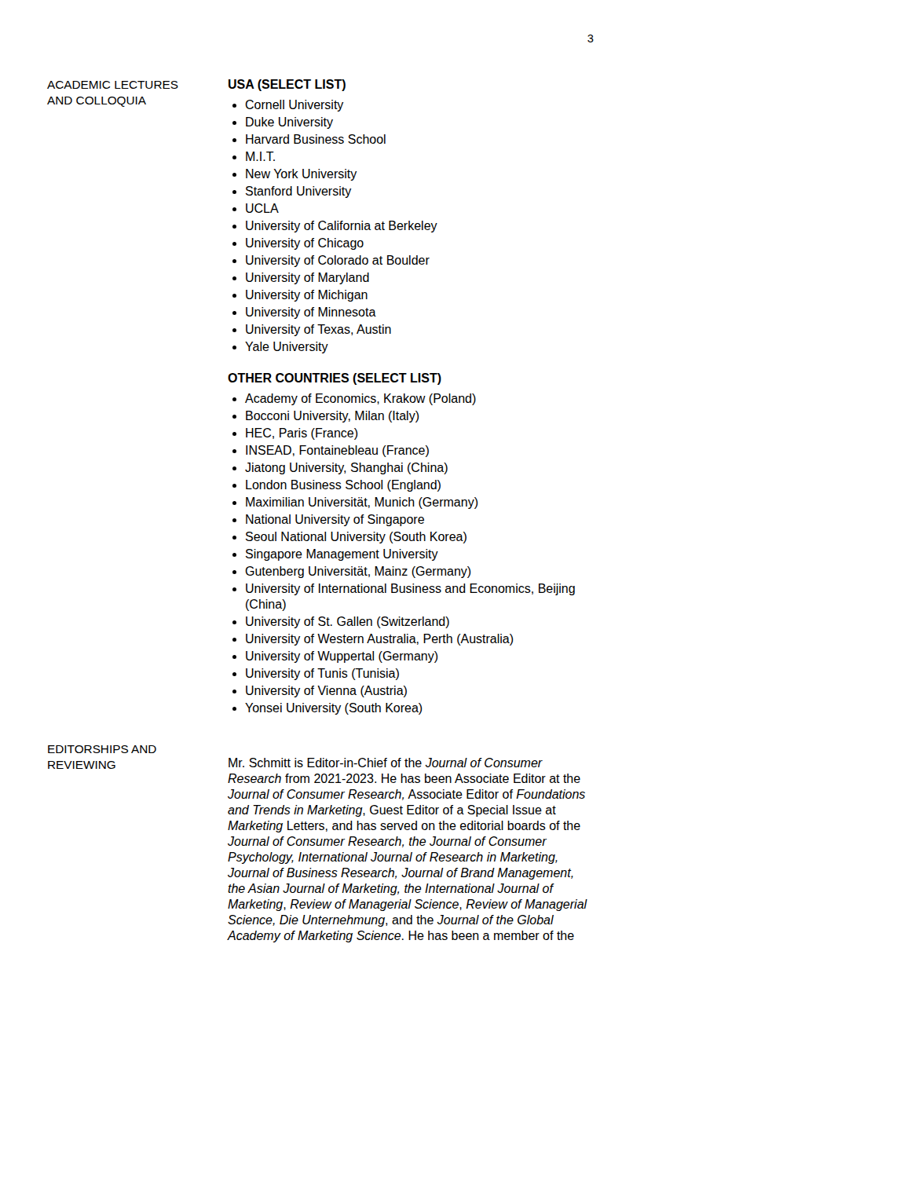3
ACADEMIC LECTURES
AND COLLOQUIA
USA (SELECT LIST)
Cornell University
Duke University
Harvard Business School
M.I.T.
New York University
Stanford University
UCLA
University of California at Berkeley
University of Chicago
University of Colorado at Boulder
University of Maryland
University of Michigan
University of Minnesota
University of Texas, Austin
Yale University
OTHER COUNTRIES (SELECT LIST)
Academy of Economics, Krakow (Poland)
Bocconi University, Milan (Italy)
HEC, Paris (France)
INSEAD, Fontainebleau (France)
Jiatong University, Shanghai (China)
London Business School (England)
Maximilian Universität, Munich (Germany)
National University of Singapore
Seoul National University (South Korea)
Singapore Management University
Gutenberg Universität, Mainz (Germany)
University of International Business and Economics, Beijing (China)
University of St. Gallen (Switzerland)
University of Western Australia, Perth (Australia)
University of Wuppertal (Germany)
University of Tunis (Tunisia)
University of Vienna (Austria)
Yonsei University (South Korea)
EDITORSHIPS AND
REVIEWING
Mr. Schmitt is Editor-in-Chief of the Journal of Consumer Research from 2021-2023. He has been Associate Editor at the Journal of Consumer Research, Associate Editor of Foundations and Trends in Marketing, Guest Editor of a Special Issue at Marketing Letters, and has served on the editorial boards of the Journal of Consumer Research, the Journal of Consumer Psychology, International Journal of Research in Marketing, Journal of Business Research, Journal of Brand Management, the Asian Journal of Marketing, the International Journal of Marketing, Review of Managerial Science, Review of Managerial Science, Die Unternehmung, and the Journal of the Global Academy of Marketing Science. He has been a member of the